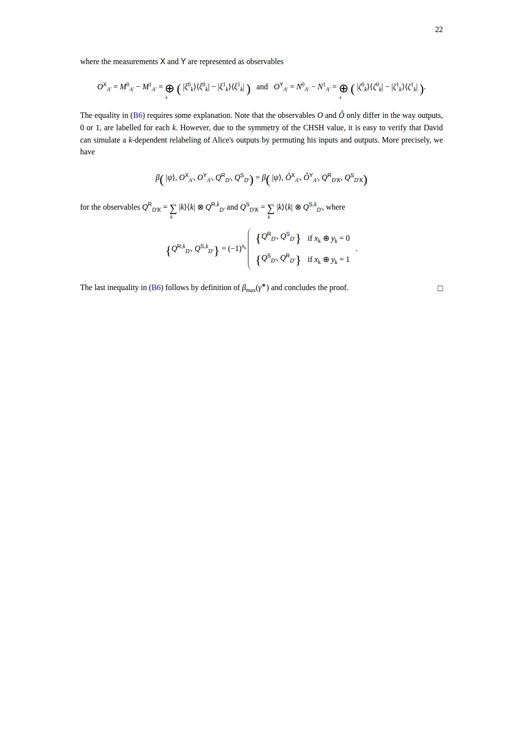22
where the measurements X and Y are represented as observables
OXA′ = M0A′ − M1A′ = ⊕k ( |ξ0k⟩⟨ξ0k| − |ξ1k⟩⟨ξ1k| ) and OYA′ = N0A′ − N1A′ = ⊕k ( |ζ0k⟩⟨ζ0k| − |ζ1k⟩⟨ζ1k| ).
The equality in (B6) requires some explanation. Note that the observables O and Õ only differ in the way outputs, 0 or 1, are labelled for each k. However, due to the symmetry of the CHSH value, it is easy to verify that David can simulate a k-dependent relabeling of Alice's outputs by permuting his inputs and outputs. More precisely, we have
β( |ψ⟩, OXA′, OYA′, QRD′, QSD′) = β( |ψ⟩, ÕXA′, ÕYA′, QRD′K, QSD′K)
for the observables QRD′K = ∑k |k⟩⟨k| ⊗ QR,kD′ and QSD′K = ∑k |k⟩⟨k| ⊗ QS,kD′, where
{QR,kD′, QS,kD′} = (−1)xk
| { Q R D′ , Q S D′ } | if x k ⊕ y k = 0 |
| { Q S D′ , Q R D′ } | if x k ⊕ y k = 1 |
.
The last inequality in (B6) follows by definition of βmax(γ∗) and concludes the proof. □